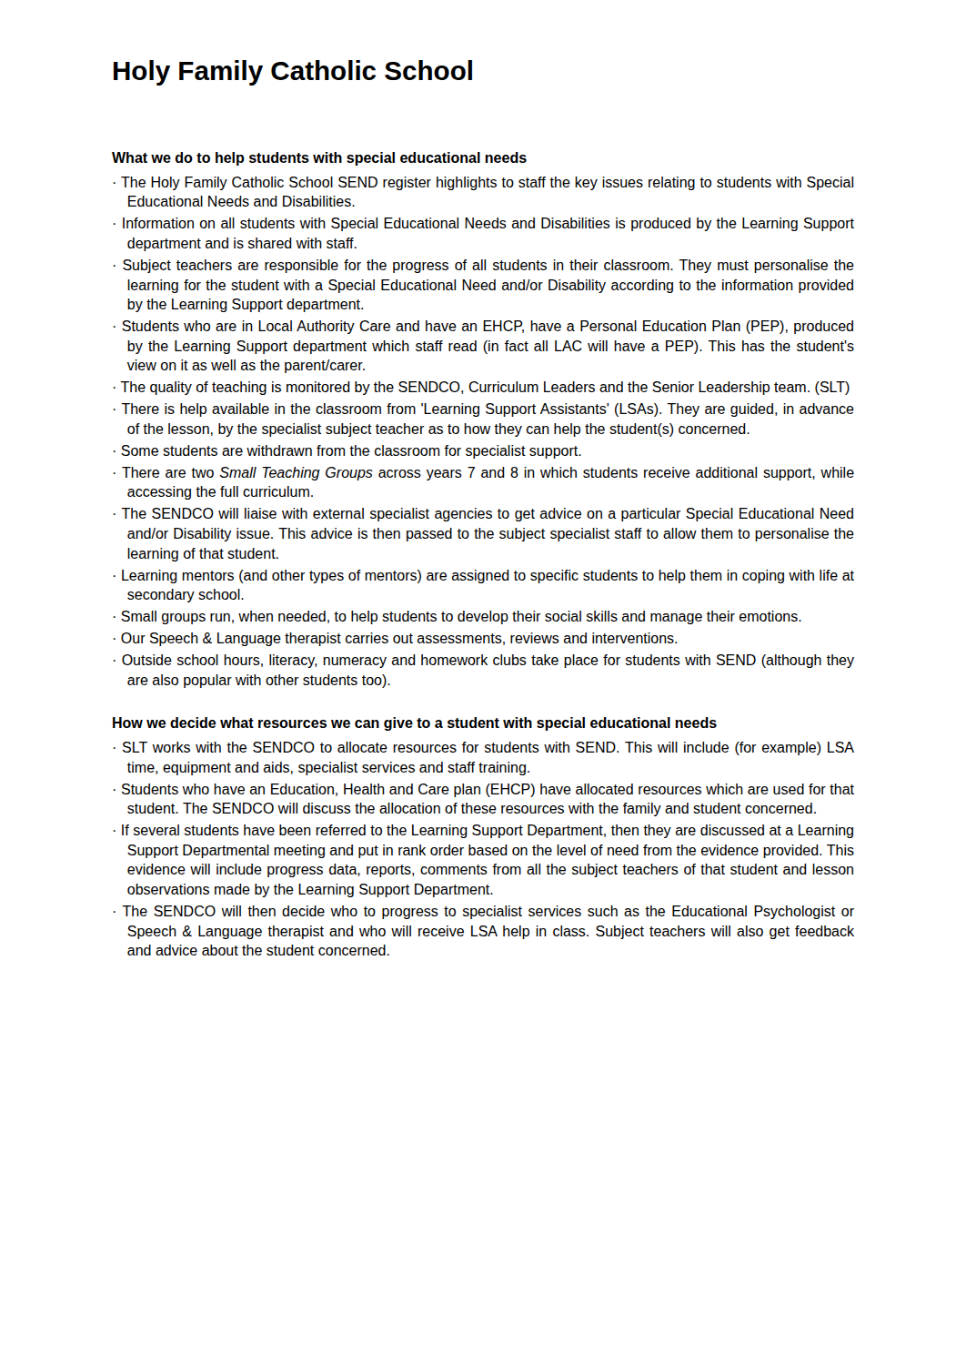Holy Family Catholic School
What we do to help students with special educational needs
The Holy Family Catholic School SEND register highlights to staff the key issues relating to students with Special Educational Needs and Disabilities.
Information on all students with Special Educational Needs and Disabilities is produced by the Learning Support department and is shared with staff.
Subject teachers are responsible for the progress of all students in their classroom. They must personalise the learning for the student with a Special Educational Need and/or Disability according to the information provided by the Learning Support department.
Students who are in Local Authority Care and have an EHCP, have a Personal Education Plan (PEP), produced by the Learning Support department which staff read (in fact all LAC will have a PEP). This has the student's view on it as well as the parent/carer.
The quality of teaching is monitored by the SENDCO, Curriculum Leaders and the Senior Leadership team. (SLT)
There is help available in the classroom from 'Learning Support Assistants' (LSAs). They are guided, in advance of the lesson, by the specialist subject teacher as to how they can help the student(s) concerned.
Some students are withdrawn from the classroom for specialist support.
There are two Small Teaching Groups across years 7 and 8 in which students receive additional support, while accessing the full curriculum.
The SENDCO will liaise with external specialist agencies to get advice on a particular Special Educational Need and/or Disability issue. This advice is then passed to the subject specialist staff to allow them to personalise the learning of that student.
Learning mentors (and other types of mentors) are assigned to specific students to help them in coping with life at secondary school.
Small groups run, when needed, to help students to develop their social skills and manage their emotions.
Our Speech & Language therapist carries out assessments, reviews and interventions.
Outside school hours, literacy, numeracy and homework clubs take place for students with SEND (although they are also popular with other students too).
How we decide what resources we can give to a student with special educational needs
SLT works with the SENDCO to allocate resources for students with SEND. This will include (for example) LSA time, equipment and aids, specialist services and staff training.
Students who have an Education, Health and Care plan (EHCP) have allocated resources which are used for that student. The SENDCO will discuss the allocation of these resources with the family and student concerned.
If several students have been referred to the Learning Support Department, then they are discussed at a Learning Support Departmental meeting and put in rank order based on the level of need from the evidence provided. This evidence will include progress data, reports, comments from all the subject teachers of that student and lesson observations made by the Learning Support Department.
The SENDCO will then decide who to progress to specialist services such as the Educational Psychologist or Speech & Language therapist and who will receive LSA help in class. Subject teachers will also get feedback and advice about the student concerned.